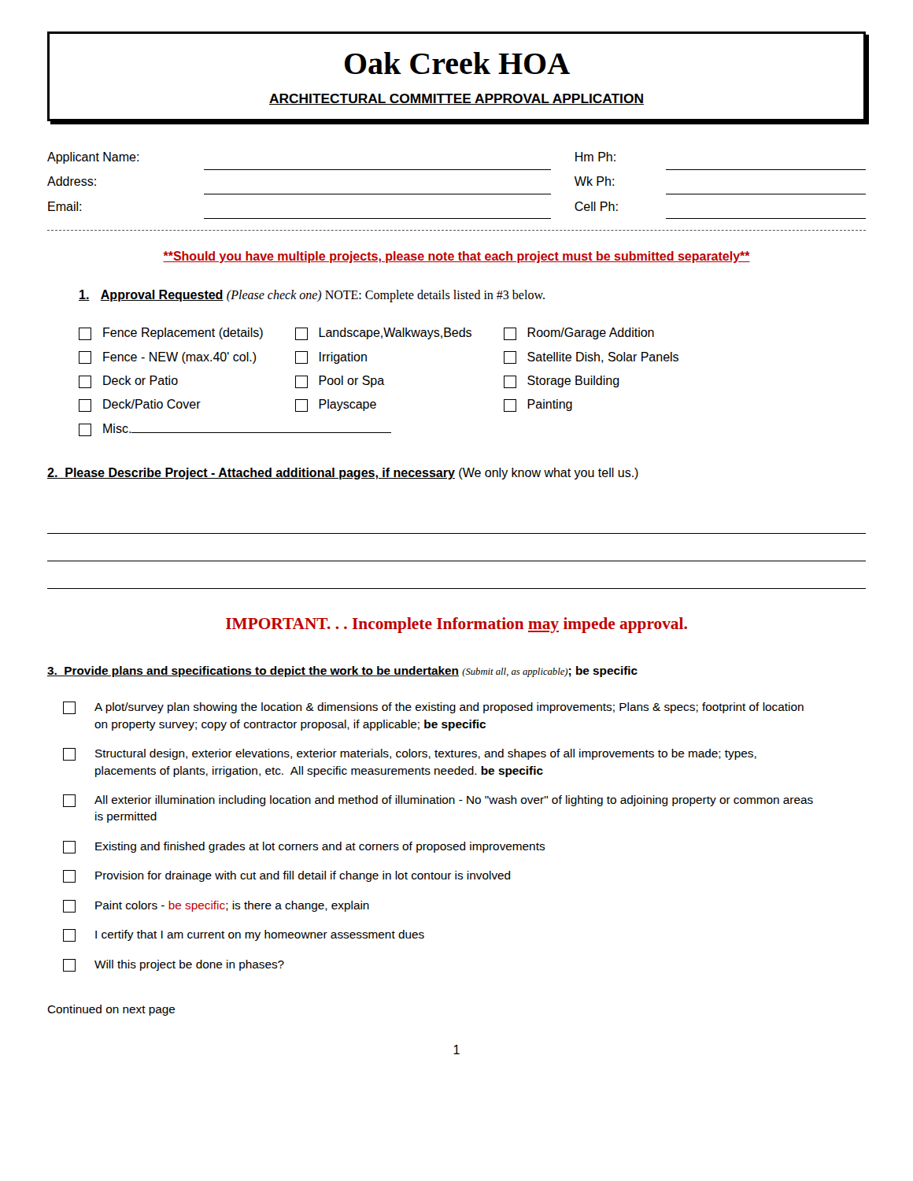Oak Creek HOA
ARCHITECTURAL COMMITTEE APPROVAL APPLICATION
| Applicant Name: | | Hm Ph: | |
| Address: | | Wk Ph: | |
| Email: | | Cell Ph: | |
**Should you have multiple projects, please note that each project must be submitted separately**
1. Approval Requested (Please check one) NOTE: Complete details listed in #3 below.
| Fence Replacement (details) | Landscape,Walkways,Beds | Room/Garage Addition |
| Fence - NEW (max.40' col.) | Irrigation | Satellite Dish, Solar Panels |
| Deck or Patio | Pool or Spa | Storage Building |
| Deck/Patio Cover | Playscape | Painting |
| Misc. |
2. Please Describe Project - Attached additional pages, if necessary (We only know what you tell us.)
IMPORTANT. . . Incomplete Information may impede approval.
3. Provide plans and specifications to depict the work to be undertaken (Submit all, as applicable); be specific
| | A plot/survey plan showing the location & dimensions of the existing and proposed improvements; Plans & specs; footprint of location on property survey; copy of contractor proposal, if applicable; be specific |
| | Structural design, exterior elevations, exterior materials, colors, textures, and shapes of all improvements to be made; types, placements of plants, irrigation, etc. All specific measurements needed. be specific |
| | All exterior illumination including location and method of illumination - No "wash over" of lighting to adjoining property or common areas is permitted |
| | Existing and finished grades at lot corners and at corners of proposed improvements |
| | Provision for drainage with cut and fill detail if change in lot contour is involved |
| | Paint colors - be specific ; is there a change, explain |
| | I certify that I am current on my homeowner assessment dues |
| | Will this project be done in phases? |
Continued on next page
1